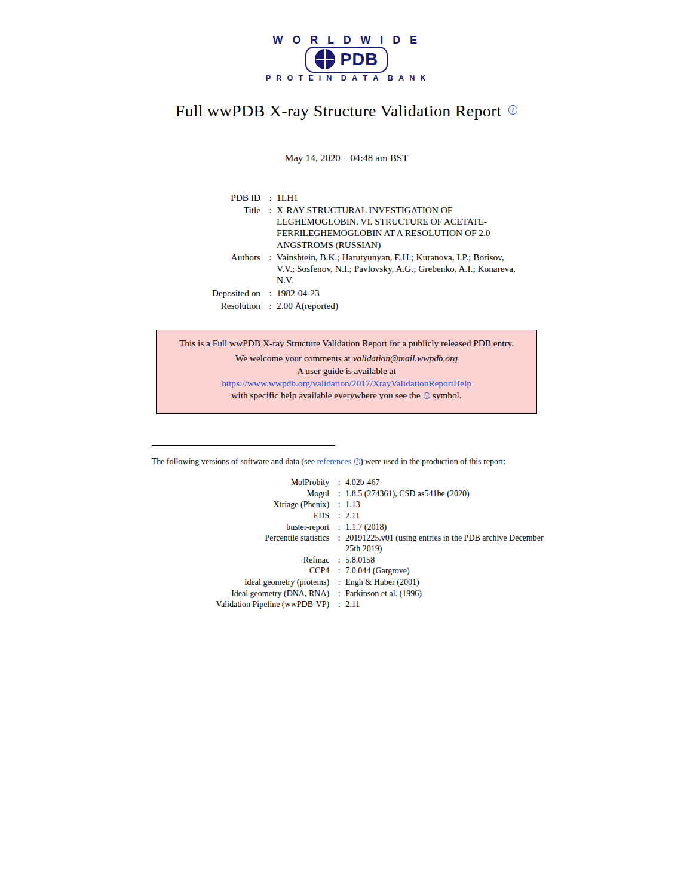W O R L D W I D E
PDB
P R O T E I N D A T A B A N K
Full wwPDB X-ray Structure Validation Report i
May 14, 2020 – 04:48 am BST
| PDB ID | : | 1LH1 |
| Title | : | X-RAY STRUCTURAL INVESTIGATION OF LEGHEMOGLOBIN. VI. STRUCTURE OF ACETATE-FERRILEGHEMOGLOBIN AT A RESOLUTION OF 2.0 ANGSTROMS (RUSSIAN) |
| Authors | : | Vainshtein, B.K.; Harutyunyan, E.H.; Kuranova, I.P.; Borisov, V.V.; Sosfenov, N.I.; Pavlovsky, A.G.; Grebenko, A.I.; Konareva, N.V. |
| Deposited on | : | 1982-04-23 |
| Resolution | : | 2.00 Å(reported) |
This is a Full wwPDB X-ray Structure Validation Report for a publicly released PDB entry.
We welcome your comments at validation@mail.wwpdb.org
A user guide is available at
https://www.wwpdb.org/validation/2017/XrayValidationReportHelp
with specific help available everywhere you see the i symbol.
The following versions of software and data (see references i) were used in the production of this report:
| MolProbity | : | 4.02b-467 |
| Mogul | : | 1.8.5 (274361), CSD as541be (2020) |
| Xtriage (Phenix) | : | 1.13 |
| EDS | : | 2.11 |
| buster-report | : | 1.1.7 (2018) |
| Percentile statistics | : | 20191225.v01 (using entries in the PDB archive December 25th 2019) |
| Refmac | : | 5.8.0158 |
| CCP4 | : | 7.0.044 (Gargrove) |
| Ideal geometry (proteins) | : | Engh & Huber (2001) |
| Ideal geometry (DNA, RNA) | : | Parkinson et al. (1996) |
| Validation Pipeline (wwPDB-VP) | : | 2.11 |